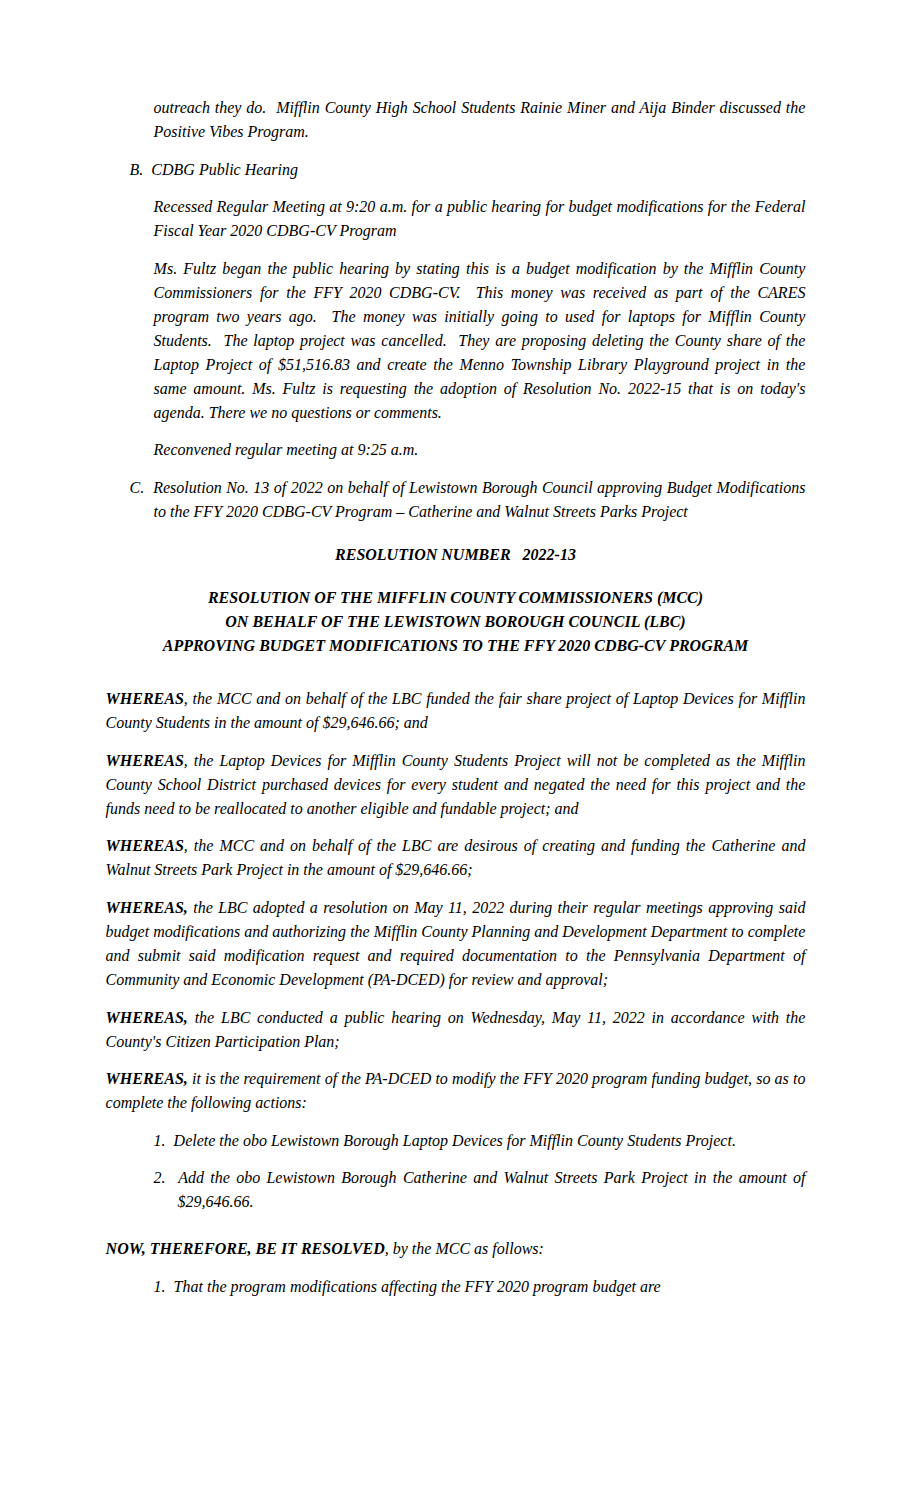outreach they do. Mifflin County High School Students Rainie Miner and Aija Binder discussed the Positive Vibes Program.
B. CDBG Public Hearing
Recessed Regular Meeting at 9:20 a.m. for a public hearing for budget modifications for the Federal Fiscal Year 2020 CDBG-CV Program
Ms. Fultz began the public hearing by stating this is a budget modification by the Mifflin County Commissioners for the FFY 2020 CDBG-CV. This money was received as part of the CARES program two years ago. The money was initially going to used for laptops for Mifflin County Students. The laptop project was cancelled. They are proposing deleting the County share of the Laptop Project of $51,516.83 and create the Menno Township Library Playground project in the same amount. Ms. Fultz is requesting the adoption of Resolution No. 2022-15 that is on today's agenda. There we no questions or comments.
Reconvened regular meeting at 9:25 a.m.
C. Resolution No. 13 of 2022 on behalf of Lewistown Borough Council approving Budget Modifications to the FFY 2020 CDBG-CV Program – Catherine and Walnut Streets Parks Project
RESOLUTION NUMBER 2022-13
RESOLUTION OF THE MIFFLIN COUNTY COMMISSIONERS (MCC)
ON BEHALF OF THE LEWISTOWN BOROUGH COUNCIL (LBC)
APPROVING BUDGET MODIFICATIONS TO THE FFY 2020 CDBG-CV PROGRAM
WHEREAS, the MCC and on behalf of the LBC funded the fair share project of Laptop Devices for Mifflin County Students in the amount of $29,646.66; and
WHEREAS, the Laptop Devices for Mifflin County Students Project will not be completed as the Mifflin County School District purchased devices for every student and negated the need for this project and the funds need to be reallocated to another eligible and fundable project; and
WHEREAS, the MCC and on behalf of the LBC are desirous of creating and funding the Catherine and Walnut Streets Park Project in the amount of $29,646.66;
WHEREAS, the LBC adopted a resolution on May 11, 2022 during their regular meetings approving said budget modifications and authorizing the Mifflin County Planning and Development Department to complete and submit said modification request and required documentation to the Pennsylvania Department of Community and Economic Development (PA-DCED) for review and approval;
WHEREAS, the LBC conducted a public hearing on Wednesday, May 11, 2022 in accordance with the County's Citizen Participation Plan;
WHEREAS, it is the requirement of the PA-DCED to modify the FFY 2020 program funding budget, so as to complete the following actions:
1. Delete the obo Lewistown Borough Laptop Devices for Mifflin County Students Project.
2. Add the obo Lewistown Borough Catherine and Walnut Streets Park Project in the amount of $29,646.66.
NOW, THEREFORE, BE IT RESOLVED, by the MCC as follows:
1. That the program modifications affecting the FFY 2020 program budget are